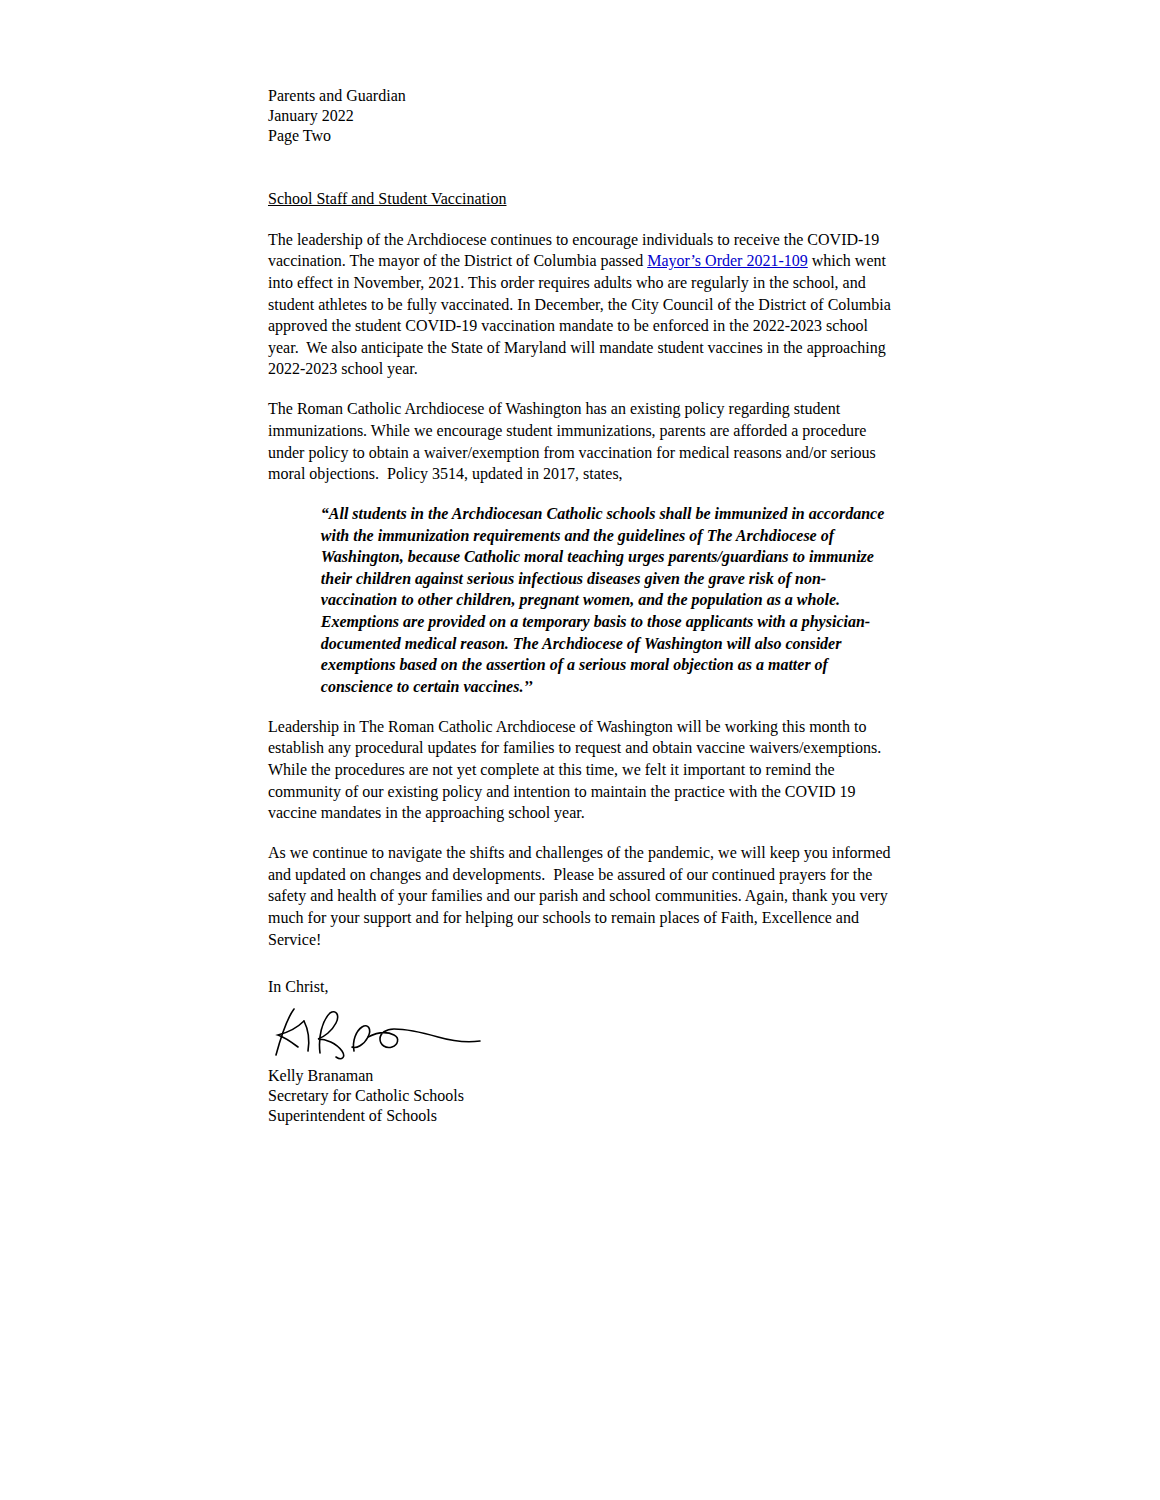Parents and Guardian
January 2022
Page Two
School Staff and Student Vaccination
The leadership of the Archdiocese continues to encourage individuals to receive the COVID-19 vaccination. The mayor of the District of Columbia passed Mayor’s Order 2021-109 which went into effect in November, 2021. This order requires adults who are regularly in the school, and student athletes to be fully vaccinated. In December, the City Council of the District of Columbia approved the student COVID-19 vaccination mandate to be enforced in the 2022-2023 school year. We also anticipate the State of Maryland will mandate student vaccines in the approaching 2022-2023 school year.
The Roman Catholic Archdiocese of Washington has an existing policy regarding student immunizations. While we encourage student immunizations, parents are afforded a procedure under policy to obtain a waiver/exemption from vaccination for medical reasons and/or serious moral objections. Policy 3514, updated in 2017, states,
“All students in the Archdiocesan Catholic schools shall be immunized in accordance with the immunization requirements and the guidelines of The Archdiocese of Washington, because Catholic moral teaching urges parents/guardians to immunize their children against serious infectious diseases given the grave risk of non-vaccination to other children, pregnant women, and the population as a whole. Exemptions are provided on a temporary basis to those applicants with a physician-documented medical reason. The Archdiocese of Washington will also consider exemptions based on the assertion of a serious moral objection as a matter of conscience to certain vaccines.’’
Leadership in The Roman Catholic Archdiocese of Washington will be working this month to establish any procedural updates for families to request and obtain vaccine waivers/exemptions. While the procedures are not yet complete at this time, we felt it important to remind the community of our existing policy and intention to maintain the practice with the COVID 19 vaccine mandates in the approaching school year.
As we continue to navigate the shifts and challenges of the pandemic, we will keep you informed and updated on changes and developments. Please be assured of our continued prayers for the safety and health of your families and our parish and school communities. Again, thank you very much for your support and for helping our schools to remain places of Faith, Excellence and Service!
In Christ,
Kelly Branaman
Secretary for Catholic Schools
Superintendent of Schools